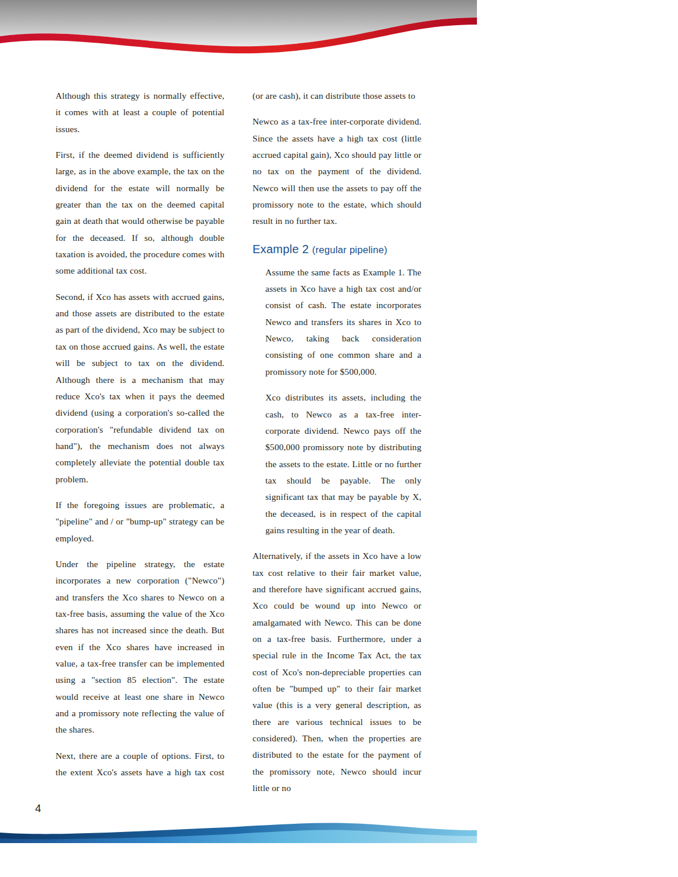Although this strategy is normally effective, it comes with at least a couple of potential issues.
First, if the deemed dividend is sufficiently large, as in the above example, the tax on the dividend for the estate will normally be greater than the tax on the deemed capital gain at death that would otherwise be payable for the deceased. If so, although double taxation is avoided, the procedure comes with some additional tax cost.
Second, if Xco has assets with accrued gains, and those assets are distributed to the estate as part of the dividend, Xco may be subject to tax on those accrued gains. As well, the estate will be subject to tax on the dividend. Although there is a mechanism that may reduce Xco's tax when it pays the deemed dividend (using a corporation's so-called the corporation's "refundable dividend tax on hand"), the mechanism does not always completely alleviate the potential double tax problem.
If the foregoing issues are problematic, a "pipeline" and / or "bump-up" strategy can be employed.
Under the pipeline strategy, the estate incorporates a new corporation ("Newco") and transfers the Xco shares to Newco on a tax-free basis, assuming the value of the Xco shares has not increased since the death. But even if the Xco shares have increased in value, a tax-free transfer can be implemented using a "section 85 election". The estate would receive at least one share in Newco and a promissory note reflecting the value of the shares.
Next, there are a couple of options. First, to the extent Xco's assets have a high tax cost (or are cash), it can distribute those assets to
Newco as a tax-free inter-corporate dividend. Since the assets have a high tax cost (little accrued capital gain), Xco should pay little or no tax on the payment of the dividend. Newco will then use the assets to pay off the promissory note to the estate, which should result in no further tax.
Example 2 (regular pipeline)
Assume the same facts as Example 1. The assets in Xco have a high tax cost and/or consist of cash. The estate incorporates Newco and transfers its shares in Xco to Newco, taking back consideration consisting of one common share and a promissory note for $500,000.
Xco distributes its assets, including the cash, to Newco as a tax-free inter-corporate dividend. Newco pays off the $500,000 promissory note by distributing the assets to the estate. Little or no further tax should be payable. The only significant tax that may be payable by X, the deceased, is in respect of the capital gains resulting in the year of death.
Alternatively, if the assets in Xco have a low tax cost relative to their fair market value, and therefore have significant accrued gains, Xco could be wound up into Newco or amalgamated with Newco. This can be done on a tax-free basis. Furthermore, under a special rule in the Income Tax Act, the tax cost of Xco's non-depreciable properties can often be "bumped up" to their fair market value (this is a very general description, as there are various technical issues to be considered). Then, when the properties are distributed to the estate for the payment of the promissory note, Newco should incur little or no
4